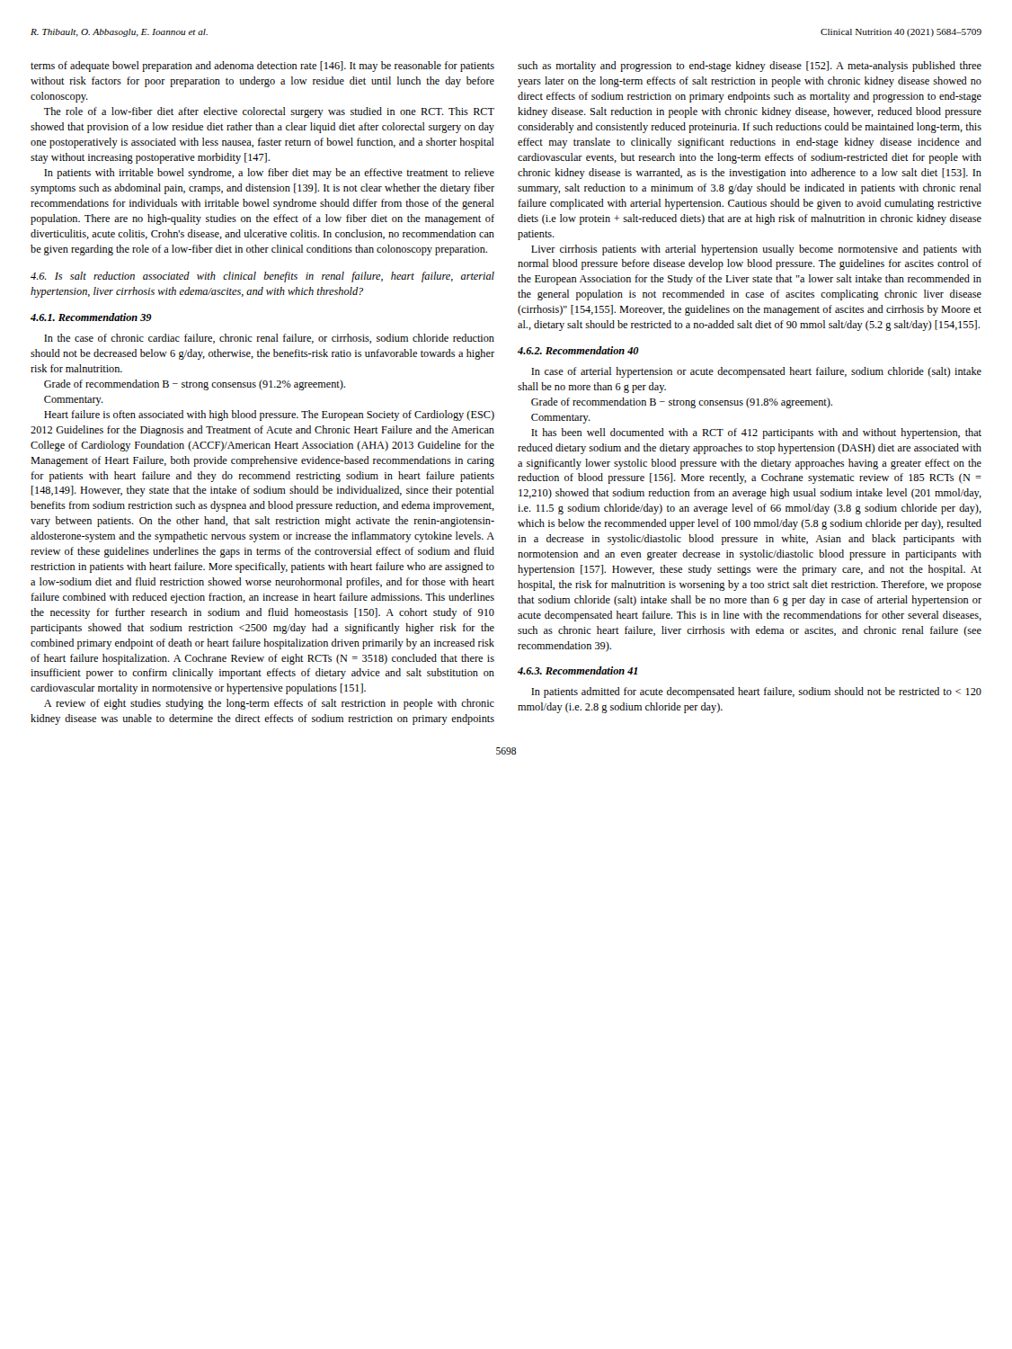R. Thibault, O. Abbasoglu, E. Ioannou et al.
Clinical Nutrition 40 (2021) 5684–5709
terms of adequate bowel preparation and adenoma detection rate [146]. It may be reasonable for patients without risk factors for poor preparation to undergo a low residue diet until lunch the day before colonoscopy.
The role of a low-fiber diet after elective colorectal surgery was studied in one RCT. This RCT showed that provision of a low residue diet rather than a clear liquid diet after colorectal surgery on day one postoperatively is associated with less nausea, faster return of bowel function, and a shorter hospital stay without increasing postoperative morbidity [147].
In patients with irritable bowel syndrome, a low fiber diet may be an effective treatment to relieve symptoms such as abdominal pain, cramps, and distension [139]. It is not clear whether the dietary fiber recommendations for individuals with irritable bowel syndrome should differ from those of the general population. There are no high-quality studies on the effect of a low fiber diet on the management of diverticulitis, acute colitis, Crohn's disease, and ulcerative colitis. In conclusion, no recommendation can be given regarding the role of a low-fiber diet in other clinical conditions than colonoscopy preparation.
4.6. Is salt reduction associated with clinical benefits in renal failure, heart failure, arterial hypertension, liver cirrhosis with edema/ascites, and with which threshold?
4.6.1. Recommendation 39
In the case of chronic cardiac failure, chronic renal failure, or cirrhosis, sodium chloride reduction should not be decreased below 6 g/day, otherwise, the benefits-risk ratio is unfavorable towards a higher risk for malnutrition.
Grade of recommendation B − strong consensus (91.2% agreement).
Commentary.
Heart failure is often associated with high blood pressure. The European Society of Cardiology (ESC) 2012 Guidelines for the Diagnosis and Treatment of Acute and Chronic Heart Failure and the American College of Cardiology Foundation (ACCF)/American Heart Association (AHA) 2013 Guideline for the Management of Heart Failure, both provide comprehensive evidence-based recommendations in caring for patients with heart failure and they do recommend restricting sodium in heart failure patients [148,149]. However, they state that the intake of sodium should be individualized, since their potential benefits from sodium restriction such as dyspnea and blood pressure reduction, and edema improvement, vary between patients. On the other hand, that salt restriction might activate the renin-angiotensin-aldosterone-system and the sympathetic nervous system or increase the inflammatory cytokine levels. A review of these guidelines underlines the gaps in terms of the controversial effect of sodium and fluid restriction in patients with heart failure. More specifically, patients with heart failure who are assigned to a low-sodium diet and fluid restriction showed worse neurohormonal profiles, and for those with heart failure combined with reduced ejection fraction, an increase in heart failure admissions. This underlines the necessity for further research in sodium and fluid homeostasis [150]. A cohort study of 910 participants showed that sodium restriction <2500 mg/day had a significantly higher risk for the combined primary endpoint of death or heart failure hospitalization driven primarily by an increased risk of heart failure hospitalization. A Cochrane Review of eight RCTs (N = 3518) concluded that there is insufficient power to confirm clinically important effects of dietary advice and salt substitution on cardiovascular mortality in normotensive or hypertensive populations [151].
A review of eight studies studying the long-term effects of salt restriction in people with chronic kidney disease was unable to determine the direct effects of sodium restriction on primary endpoints such as mortality and progression to end-stage kidney disease [152]. A meta-analysis published three years later on the long-term effects of salt restriction in people with chronic kidney disease showed no direct effects of sodium restriction on primary endpoints such as mortality and progression to end-stage kidney disease. Salt reduction in people with chronic kidney disease, however, reduced blood pressure considerably and consistently reduced proteinuria. If such reductions could be maintained long-term, this effect may translate to clinically significant reductions in end-stage kidney disease incidence and cardiovascular events, but research into the long-term effects of sodium-restricted diet for people with chronic kidney disease is warranted, as is the investigation into adherence to a low salt diet [153]. In summary, salt reduction to a minimum of 3.8 g/day should be indicated in patients with chronic renal failure complicated with arterial hypertension. Cautious should be given to avoid cumulating restrictive diets (i.e low protein + salt-reduced diets) that are at high risk of malnutrition in chronic kidney disease patients.
Liver cirrhosis patients with arterial hypertension usually become normotensive and patients with normal blood pressure before disease develop low blood pressure. The guidelines for ascites control of the European Association for the Study of the Liver state that "a lower salt intake than recommended in the general population is not recommended in case of ascites complicating chronic liver disease (cirrhosis)" [154,155]. Moreover, the guidelines on the management of ascites and cirrhosis by Moore et al., dietary salt should be restricted to a no-added salt diet of 90 mmol salt/day (5.2 g salt/day) [154,155].
4.6.2. Recommendation 40
In case of arterial hypertension or acute decompensated heart failure, sodium chloride (salt) intake shall be no more than 6 g per day.
Grade of recommendation B − strong consensus (91.8% agreement).
Commentary.
It has been well documented with a RCT of 412 participants with and without hypertension, that reduced dietary sodium and the dietary approaches to stop hypertension (DASH) diet are associated with a significantly lower systolic blood pressure with the dietary approaches having a greater effect on the reduction of blood pressure [156]. More recently, a Cochrane systematic review of 185 RCTs (N = 12,210) showed that sodium reduction from an average high usual sodium intake level (201 mmol/day, i.e. 11.5 g sodium chloride/day) to an average level of 66 mmol/day (3.8 g sodium chloride per day), which is below the recommended upper level of 100 mmol/day (5.8 g sodium chloride per day), resulted in a decrease in systolic/diastolic blood pressure in white, Asian and black participants with normotension and an even greater decrease in systolic/diastolic blood pressure in participants with hypertension [157]. However, these study settings were the primary care, and not the hospital. At hospital, the risk for malnutrition is worsening by a too strict salt diet restriction. Therefore, we propose that sodium chloride (salt) intake shall be no more than 6 g per day in case of arterial hypertension or acute decompensated heart failure. This is in line with the recommendations for other several diseases, such as chronic heart failure, liver cirrhosis with edema or ascites, and chronic renal failure (see recommendation 39).
4.6.3. Recommendation 41
In patients admitted for acute decompensated heart failure, sodium should not be restricted to < 120 mmol/day (i.e. 2.8 g sodium chloride per day).
5698